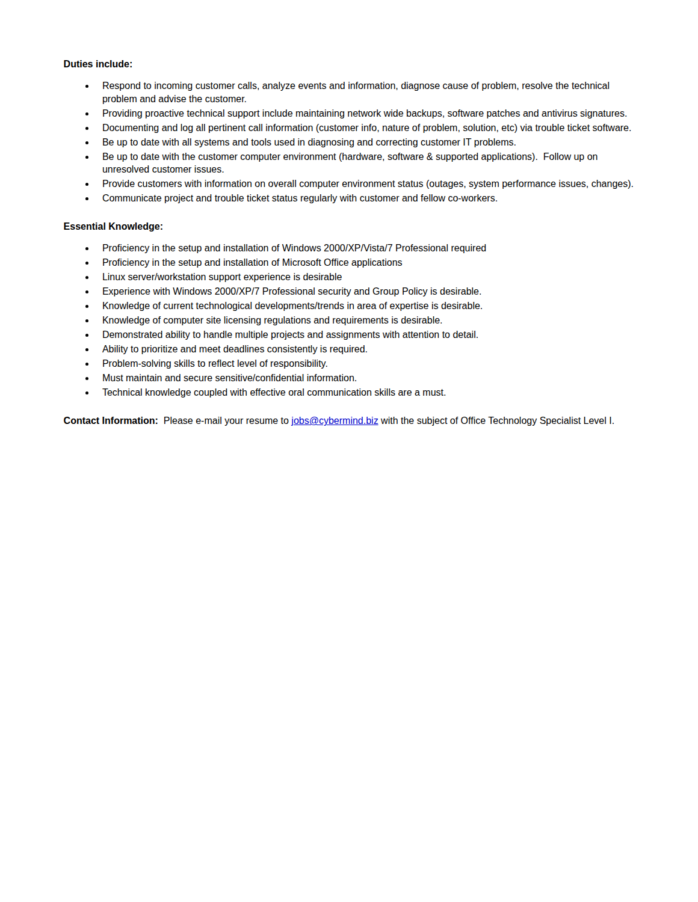Duties include:
Respond to incoming customer calls, analyze events and information, diagnose cause of problem, resolve the technical problem and advise the customer.
Providing proactive technical support include maintaining network wide backups, software patches and antivirus signatures.
Documenting and log all pertinent call information (customer info, nature of problem, solution, etc) via trouble ticket software.
Be up to date with all systems and tools used in diagnosing and correcting customer IT problems.
Be up to date with the customer computer environment (hardware, software & supported applications). Follow up on unresolved customer issues.
Provide customers with information on overall computer environment status (outages, system performance issues, changes).
Communicate project and trouble ticket status regularly with customer and fellow co-workers.
Essential Knowledge:
Proficiency in the setup and installation of Windows 2000/XP/Vista/7 Professional required
Proficiency in the setup and installation of Microsoft Office applications
Linux server/workstation support experience is desirable
Experience with Windows 2000/XP/7 Professional security and Group Policy is desirable.
Knowledge of current technological developments/trends in area of expertise is desirable.
Knowledge of computer site licensing regulations and requirements is desirable.
Demonstrated ability to handle multiple projects and assignments with attention to detail.
Ability to prioritize and meet deadlines consistently is required.
Problem-solving skills to reflect level of responsibility.
Must maintain and secure sensitive/confidential information.
Technical knowledge coupled with effective oral communication skills are a must.
Contact Information: Please e-mail your resume to jobs@cybermind.biz with the subject of Office Technology Specialist Level I.